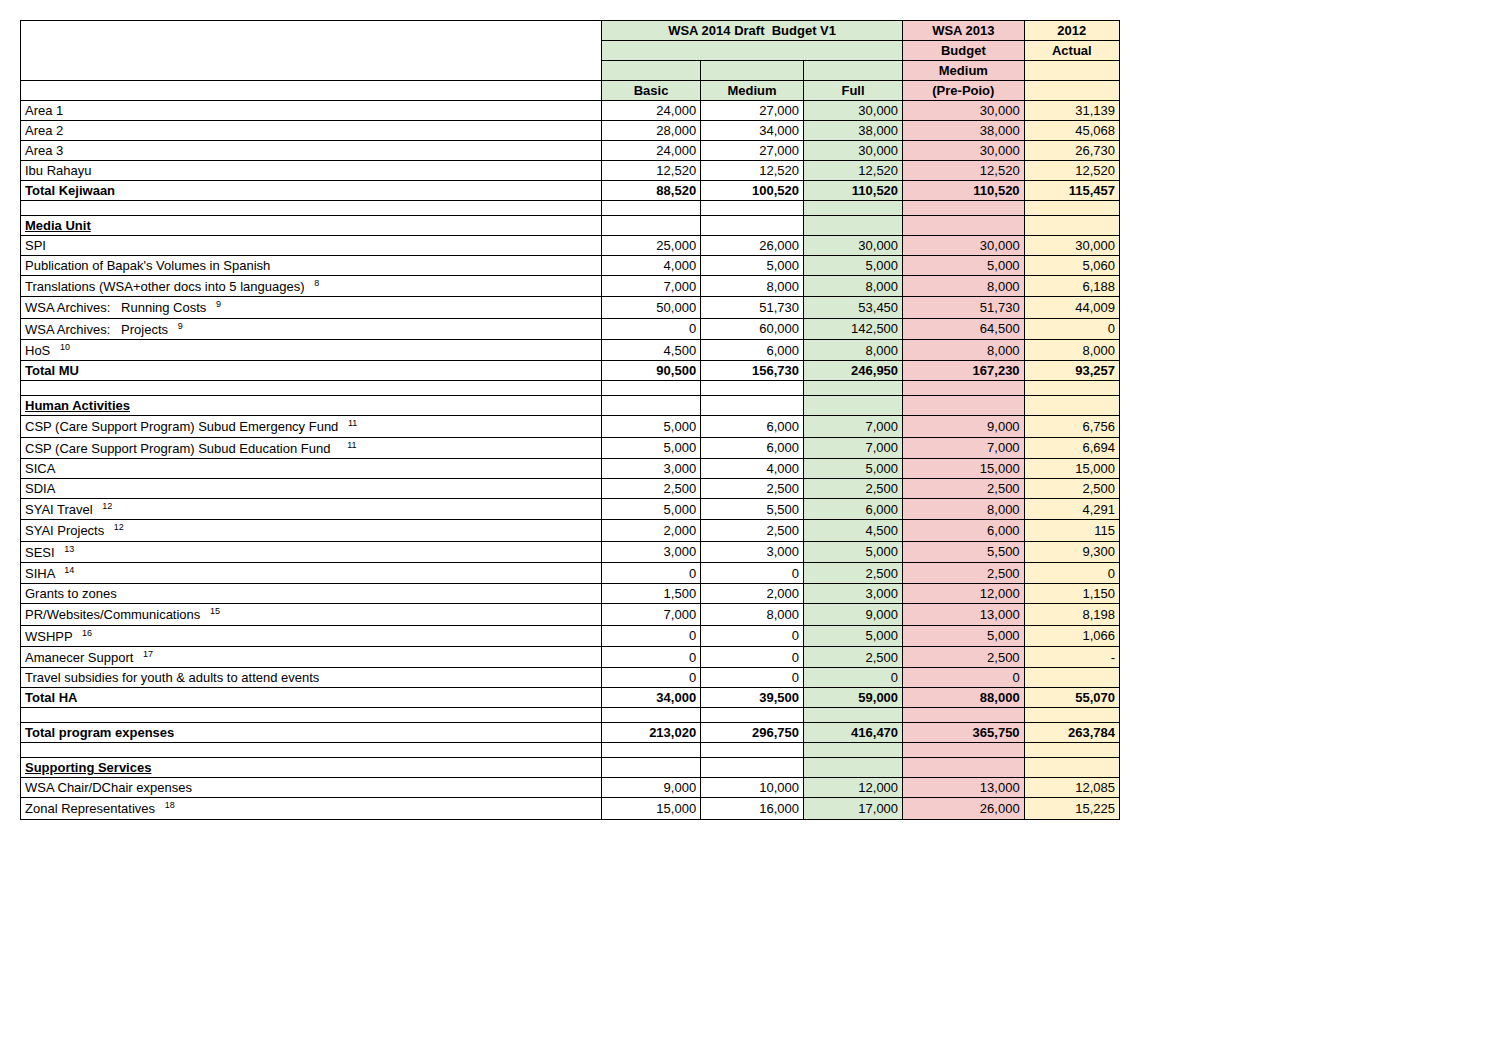| | WSA 2014 Draft Budget V1 | WSA 2013 | 2012 |
| --- | --- | --- | --- |
| | Budget | Actual |
| | | | Medium | |
| | Basic | Medium | Full | (Pre-Poio) | |
| Area 1 | 24,000 | 27,000 | 30,000 | 30,000 | 31,139 |
| Area 2 | 28,000 | 34,000 | 38,000 | 38,000 | 45,068 |
| Area 3 | 24,000 | 27,000 | 30,000 | 30,000 | 26,730 |
| Ibu Rahayu | 12,520 | 12,520 | 12,520 | 12,520 | 12,520 |
| Total Kejiwaan | 88,520 | 100,520 | 110,520 | 110,520 | 115,457 |
| Media Unit | | | | | |
| SPI | 25,000 | 26,000 | 30,000 | 30,000 | 30,000 |
| Publication of Bapak's Volumes in Spanish | 4,000 | 5,000 | 5,000 | 5,000 | 5,060 |
| Translations (WSA+other docs into 5 languages) 8 | 7,000 | 8,000 | 8,000 | 8,000 | 6,188 |
| WSA Archives: Running Costs 9 | 50,000 | 51,730 | 53,450 | 51,730 | 44,009 |
| WSA Archives: Projects 9 | 0 | 60,000 | 142,500 | 64,500 | 0 |
| HoS 10 | 4,500 | 6,000 | 8,000 | 8,000 | 8,000 |
| Total MU | 90,500 | 156,730 | 246,950 | 167,230 | 93,257 |
| Human Activities | | | | | |
| CSP (Care Support Program) Subud Emergency Fund 11 | 5,000 | 6,000 | 7,000 | 9,000 | 6,756 |
| CSP (Care Support Program) Subud Education Fund 11 | 5,000 | 6,000 | 7,000 | 7,000 | 6,694 |
| SICA | 3,000 | 4,000 | 5,000 | 15,000 | 15,000 |
| SDIA | 2,500 | 2,500 | 2,500 | 2,500 | 2,500 |
| SYAI Travel 12 | 5,000 | 5,500 | 6,000 | 8,000 | 4,291 |
| SYAI Projects 12 | 2,000 | 2,500 | 4,500 | 6,000 | 115 |
| SESI 13 | 3,000 | 3,000 | 5,000 | 5,500 | 9,300 |
| SIHA 14 | 0 | 0 | 2,500 | 2,500 | 0 |
| Grants to zones | 1,500 | 2,000 | 3,000 | 12,000 | 1,150 |
| PR/Websites/Communications 15 | 7,000 | 8,000 | 9,000 | 13,000 | 8,198 |
| WSHPP 16 | 0 | 0 | 5,000 | 5,000 | 1,066 |
| Amanecer Support 17 | 0 | 0 | 2,500 | 2,500 | - |
| Travel subsidies for youth & adults to attend events | 0 | 0 | 0 | 0 | |
| Total HA | 34,000 | 39,500 | 59,000 | 88,000 | 55,070 |
| Total program expenses | 213,020 | 296,750 | 416,470 | 365,750 | 263,784 |
| Supporting Services | | | | | |
| WSA Chair/DChair expenses | 9,000 | 10,000 | 12,000 | 13,000 | 12,085 |
| Zonal Representatives 18 | 15,000 | 16,000 | 17,000 | 26,000 | 15,225 |